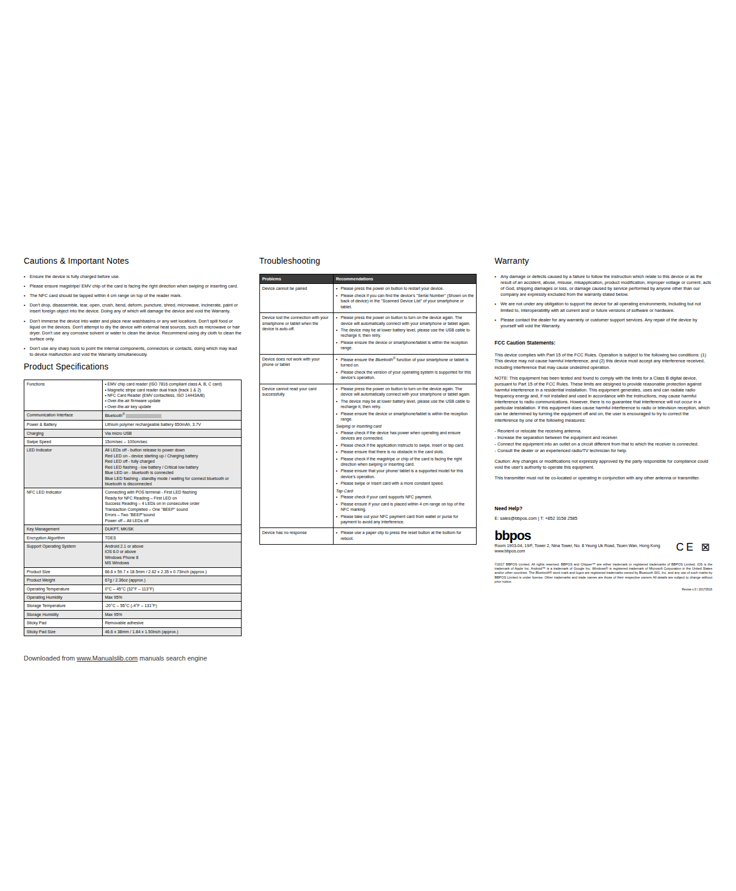Cautions & Important Notes
Ensure the device is fully charged before use.
Please ensure magstripe/ EMV chip of the card is facing the right direction when swiping or inserting card.
The NFC card should be tapped within 4 cm range on top of the reader mark.
Don't drop, disassemble, tear, open, crush, bend, deform, puncture, shred, microwave, incinerate, paint or insert foreign object into the device. Doing any of which will damage the device and void the Warranty.
Don't immerse the device into water and place near washbasins or any wet locations. Don't spill food or liquid on the devices. Don't attempt to dry the device with external heat sources, such as microwave or hair dryer. Don't use any corrosive solvent or water to clean the device. Recommend using dry cloth to clean the surface only.
Don't use any sharp tools to point the internal components, connectors or contacts, doing which may lead to device malfunction and void the Warranty simultaneously.
Product Specifications
| Functions | • EMV chip card reader (ISO 7816 compliant class A, B, C card) • Magnetic stripe card reader dual track (track 1 & 2) • NFC Card Reader (EMV contactless, ISO 14443A/B) • Over-the-air firmware update • Over-the-air key update |
| Communication Interface | Bluetooth ® |
| Power & Battery | Lithium polymer rechargeable battery 650mAh, 3.7V |
| Charging | Via micro USB |
| Swipe Speed | 15cm/sec – 100cm/sec |
| LED Indicator | All LEDs off - button release to power down Red LED on - device starting up / Charging battery Red LED off - fully charged Red LED flashing - low battery / Critical low battery Blue LED on - bluetooth is connected Blue LED flashing - standby mode / waiting for connect bluetooth or bluetooth is disconnected |
| NFC LED Indicator | Connecting with POS terminal - First LED flashing Ready for NFC Reading – First LED on Success Reading – 4 LEDs on in consecutive order Transaction Completed – One "BEEP" sound Errors – Two "BEEP"sound Power off – All LEDs off |
| Key Management | DUKPT, MK/SK |
| Encryption Algorithm | TDES |
| Support Operating System | Android 2.1 or above iOS 6.0 or above Windows Phone 8 MS Windows |
| Product Size | 66.6 x 59.7 x 18.5mm / 2.62 x 2.35 x 0.73inch (approx.) |
| Product Weight | 67g / 2.36oz (approx.) |
| Operating Temperature | 0°C – 45°C (32°F – 113°F) |
| Operating Humidity | Max 95% |
| Storage Temperature | -20°C – 55°C (-4°F – 131°F) |
| Storage Humidity | Max 95% |
| Sticky Pad | Removable adhesive |
| Sticky Pad Size | 46.6 x 38mm / 1.84 x 1.50inch (approx.) |
Troubleshooting
| Problems | Recommendations |
| --- | --- |
| Device cannot be paired | Please press the power on button to restart your device. Please check if you can find the device's "Serial Number" (Shown on the back of device) in the "Scanned Device List" of your smartphone or tablet. |
| Device lost the connection with your smartphone or tablet when the device is auto-off. | Please press the power on button to turn on the device again. The device will automatically connect with your smartphone or tablet again. The device may be at lower battery level, please use the USB cable to recharge it, then retry. Please ensure the device or smartphone/tablet is within the reception range. |
| Device does not work with your phone or tablet | Please ensure the Bluetooth ® function of your smartphone or tablet is turned on. Please check the version of your operating system is supported for this device's operation. |
| Device cannot read your card successfully | Please press the power on button to turn on the device again. The device will automatically connect with your smartphone or tablet again. The device may be at lower battery level, please use the USB cable to recharge it, then retry. Please ensure the device or smartphone/tablet is within the reception range. Swiping or inserting card Please check if the device has power when operating and ensure devices are connected. Please check if the application instructs to swipe, insert or tap card. Please ensure that there is no obstacle in the card slots. Please check if the magstripe or chip of the card is facing the right direction when swiping or inserting card. Please ensure that your phone/ tablet is a supported model for this device's operation. Please swipe or insert card with a more constant speed. Tap Card Please check if your card supports NFC payment. Please ensure if your card is placed within 4 cm range on top of the NFC marking. Please take out your NFC payment card from wallet or purse for payment to avoid any interference. |
| Device has no response | Please use a paper clip to press the reset button at the bottom for reboot. |
Warranty
Any damage or defects caused by a failure to follow the instruction which relate to this device or as the result of an accident, abuse, misuse, misapplication, product modification, improper voltage or current, acts of God, shipping damages or loss, or damage caused by service performed by anyone other than our company are expressly excluded from the warranty stated below.
We are not under any obligation to support the device for all operating environments, including but not limited to, interoperability with all current and/ or future versions of software or hardware.
Please contact the dealer for any warranty or customer support services. Any repair of the device by yourself will void the Warranty.
FCC Caution Statements:
This device complies with Part 15 of the FCC Rules. Operation is subject to the following two conditions: (1) This device may not cause harmful interference, and (2) this device must accept any interference received, including interference that may cause undesired operation.
NOTE: This equipment has been tested and found to comply with the limits for a Class B digital device, pursuant to Part 15 of the FCC Rules. These limits are designed to provide reasonable protection against harmful interference in a residential installation. This equipment generates, uses and can radiate radio frequency energy and, if not installed and used in accordance with the instructions, may cause harmful interference to radio communications. However, there is no guarantee that interference will not occur in a particular installation. If this equipment does cause harmful interference to radio or television reception, which can be determined by turning the equipment off and on, the user is encouraged to try to correct the interference by one of the following measures:
- Reorient or relocate the receiving antenna.
- Increase the separation between the equipment and receiver.
- Connect the equipment into an outlet on a circuit different from that to which the receiver is connected.
- Consult the dealer or an experienced radio/TV technician for help.
Caution: Any changes or modifications not expressly approved by the party responsible for compliance could void the user's authority to operate this equipment.
This transmitter must not be co-located or operating in conjunction with any other antenna or transmitter.
Need Help?
E: sales@bbpos.com | T: +852 3158 2585
bbpos
Room 1903-04, 19/F, Tower 2, Nina Tower, No. 8 Yeung Uk Road, Tsuen Wan, Hong Kong
www.bbpos.com
CE ⊠
©2017 BBPOS Limited. All rights reserved. BBPOS and Chipper™ are either trademark or registered trademarks of BBPOS Limited. iOS is the trademark of Apple Inc. Android™ is a trademark of Google Inc. Windows® is registered trademark of Microsoft Corporation in the United States and/or other countries. The Bluetooth® word mark and logos are registered trademarks owned by Bluetooth SIG, Inc. and any use of such marks by BBPOS Limited is under license. Other trademarks and trade names are those of their respective owners All details are subject to change without prior notice.
Revise v.3 / 20170516
Downloaded from www.Manualslib.com manuals search engine